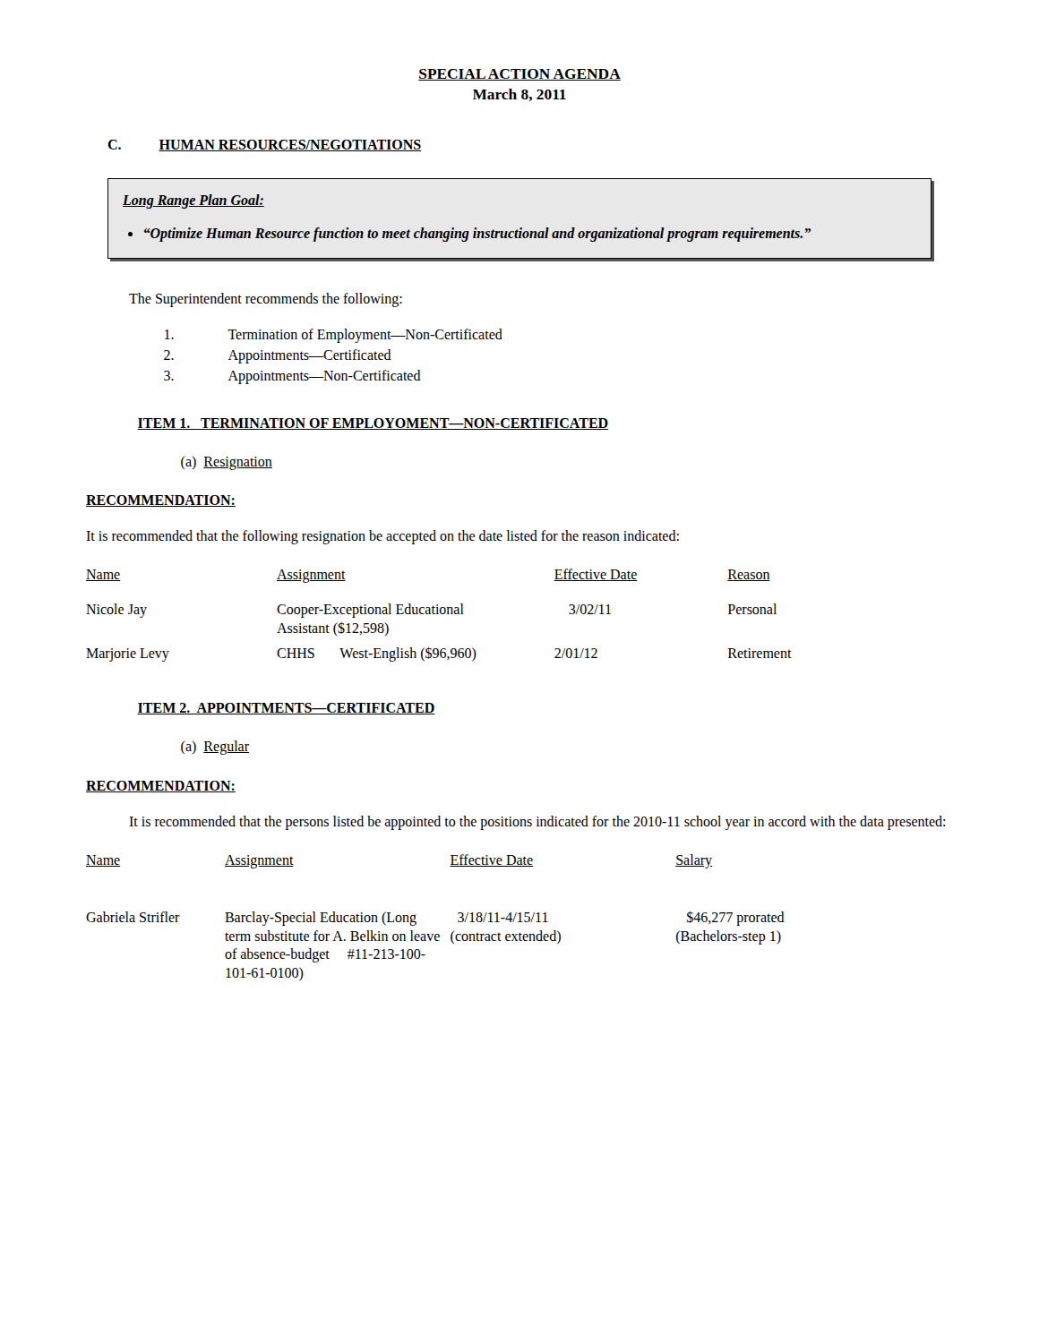SPECIAL ACTION AGENDA
March 8, 2011
C. HUMAN RESOURCES/NEGOTIATIONS
Long Range Plan Goal:
“Optimize Human Resource function to meet changing instructional and organizational program requirements.”
The Superintendent recommends the following:
1. Termination of Employment—Non-Certificated
2. Appointments—Certificated
3. Appointments—Non-Certificated
ITEM 1. TERMINATION OF EMPLOYOMENT—NON-CERTIFICATED
(a) Resignation
RECOMMENDATION:
It is recommended that the following resignation be accepted on the date listed for the reason indicated:
| Name | Assignment | Effective Date | Reason |
| --- | --- | --- | --- |
| Nicole Jay | Cooper-Exceptional Educational Assistant ($12,598) | 3/02/11 | Personal |
| Marjorie Levy | CHHS West-English ($96,960) | 2/01/12 | Retirement |
ITEM 2. APPOINTMENTS—CERTIFICATED
(a) Regular
RECOMMENDATION:
It is recommended that the persons listed be appointed to the positions indicated for the 2010-11 school year in accord with the data presented:
| Name | Assignment | Effective Date | Salary |
| --- | --- | --- | --- |
| Gabriela Strifler | Barclay-Special Education (Long term substitute for A. Belkin on leave of absence-budget #11-213-100-101-61-0100) | 3/18/11-4/15/11 (contract extended) | $46,277 prorated (Bachelors-step 1) |